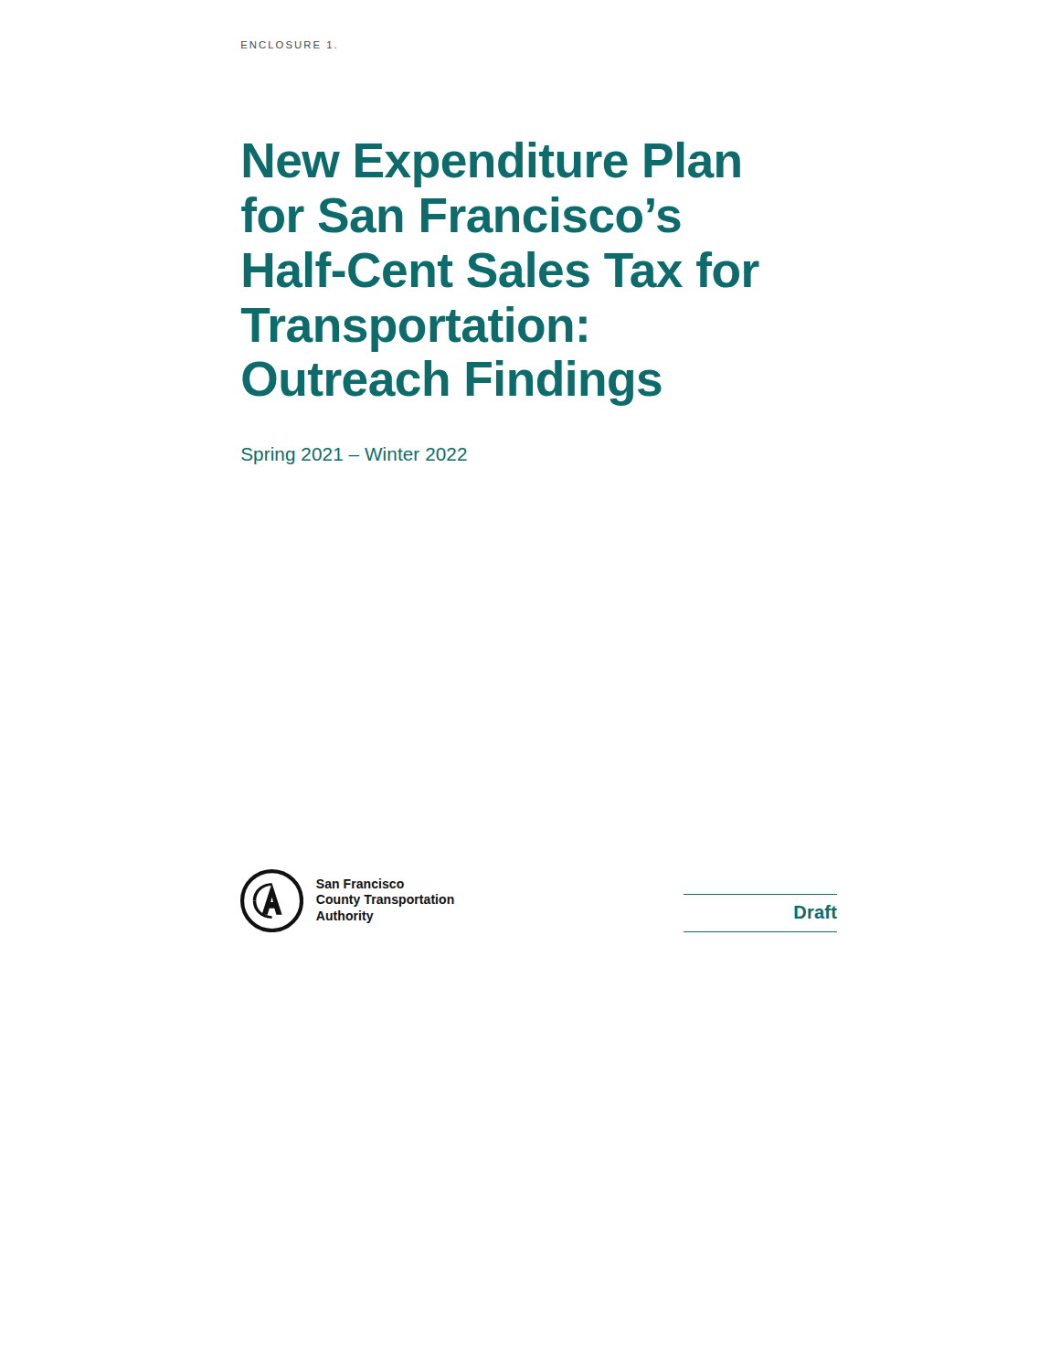Enclosure 1.
New Expenditure Plan for San Francisco’s Half-Cent Sales Tax for Transportation: Outreach Findings
Spring 2021 – Winter 2022
San Francisco
County Transportation
Authority
Draft